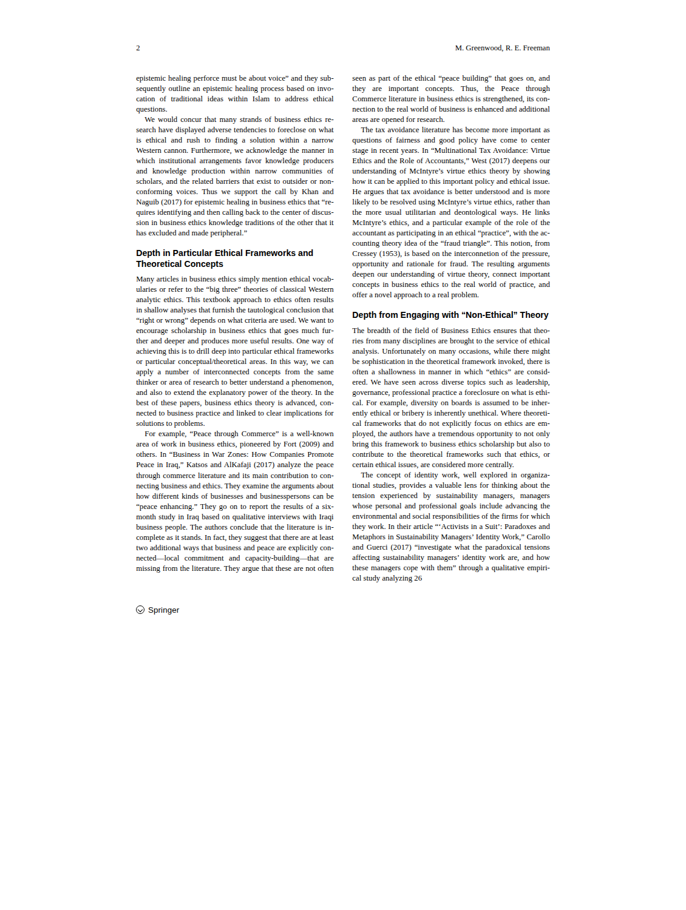2 M. Greenwood, R. E. Freeman
epistemic healing perforce must be about voice” and they subsequently outline an epistemic healing process based on invocation of traditional ideas within Islam to address ethical questions.
We would concur that many strands of business ethics research have displayed adverse tendencies to foreclose on what is ethical and rush to finding a solution within a narrow Western cannon. Furthermore, we acknowledge the manner in which institutional arrangements favor knowledge producers and knowledge production within narrow communities of scholars, and the related barriers that exist to outsider or nonconforming voices. Thus we support the call by Khan and Naguib (2017) for epistemic healing in business ethics that “requires identifying and then calling back to the center of discussion in business ethics knowledge traditions of the other that it has excluded and made peripheral.”
Depth in Particular Ethical Frameworks and Theoretical Concepts
Many articles in business ethics simply mention ethical vocabularies or refer to the “big three” theories of classical Western analytic ethics. This textbook approach to ethics often results in shallow analyses that furnish the tautological conclusion that “right or wrong” depends on what criteria are used. We want to encourage scholarship in business ethics that goes much further and deeper and produces more useful results. One way of achieving this is to drill deep into particular ethical frameworks or particular conceptual/theoretical areas. In this way, we can apply a number of interconnected concepts from the same thinker or area of research to better understand a phenomenon, and also to extend the explanatory power of the theory. In the best of these papers, business ethics theory is advanced, connected to business practice and linked to clear implications for solutions to problems.
For example, “Peace through Commerce” is a well-known area of work in business ethics, pioneered by Fort (2009) and others. In “Business in War Zones: How Companies Promote Peace in Iraq,” Katsos and AlKafaji (2017) analyze the peace through commerce literature and its main contribution to connecting business and ethics. They examine the arguments about how different kinds of businesses and businesspersons can be “peace enhancing.” They go on to report the results of a six-month study in Iraq based on qualitative interviews with Iraqi business people. The authors conclude that the literature is incomplete as it stands. In fact, they suggest that there are at least two additional ways that business and peace are explicitly connected—local commitment and capacity-building—that are missing from the literature. They argue that these are not often seen as part of the ethical “peace building” that goes on, and they are important concepts. Thus, the Peace through Commerce literature in business ethics is strengthened, its connection to the real world of business is enhanced and additional areas are opened for research.
The tax avoidance literature has become more important as questions of fairness and good policy have come to center stage in recent years. In “Multinational Tax Avoidance: Virtue Ethics and the Role of Accountants,” West (2017) deepens our understanding of McIntyre’s virtue ethics theory by showing how it can be applied to this important policy and ethical issue. He argues that tax avoidance is better understood and is more likely to be resolved using McIntyre’s virtue ethics, rather than the more usual utilitarian and deontological ways. He links McIntyre’s ethics, and a particular example of the role of the accountant as participating in an ethical “practice”, with the accounting theory idea of the “fraud triangle”. This notion, from Cressey (1953), is based on the interconnetion of the pressure, opportunity and rationale for fraud. The resulting arguments deepen our understanding of virtue theory, connect important concepts in business ethics to the real world of practice, and offer a novel approach to a real problem.
Depth from Engaging with “Non-Ethical” Theory
The breadth of the field of Business Ethics ensures that theories from many disciplines are brought to the service of ethical analysis. Unfortunately on many occasions, while there might be sophistication in the theoretical framework invoked, there is often a shallowness in manner in which “ethics” are considered. We have seen across diverse topics such as leadership, governance, professional practice a foreclosure on what is ethical. For example, diversity on boards is assumed to be inherently ethical or bribery is inherently unethical. Where theoretical frameworks that do not explicitly focus on ethics are employed, the authors have a tremendous opportunity to not only bring this framework to business ethics scholarship but also to contribute to the theoretical frameworks such that ethics, or certain ethical issues, are considered more centrally.
The concept of identity work, well explored in organizational studies, provides a valuable lens for thinking about the tension experienced by sustainability managers, managers whose personal and professional goals include advancing the environmental and social responsibilities of the firms for which they work. In their article “‘Activists in a Suit’: Paradoxes and Metaphors in Sustainability Managers’ Identity Work,” Carollo and Guerci (2017) “investigate what the paradoxical tensions affecting sustainability managers’ identity work are, and how these managers cope with them” through a qualitative empirical study analyzing 26
Springer